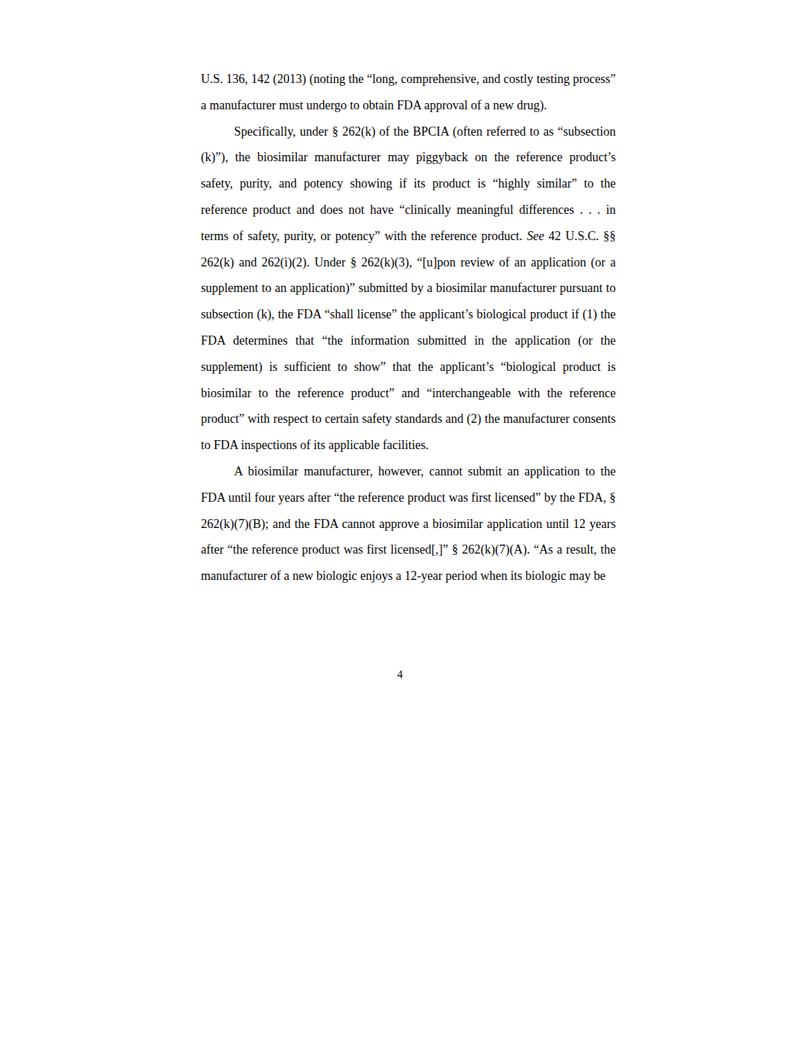U.S. 136, 142 (2013) (noting the “long, comprehensive, and costly testing process” a manufacturer must undergo to obtain FDA approval of a new drug).
Specifically, under § 262(k) of the BPCIA (often referred to as “subsection (k)”), the biosimilar manufacturer may piggyback on the reference product’s safety, purity, and potency showing if its product is “highly similar” to the reference product and does not have “clinically meaningful differences . . . in terms of safety, purity, or potency” with the reference product. See 42 U.S.C. §§ 262(k) and 262(i)(2). Under § 262(k)(3), “[u]pon review of an application (or a supplement to an application)” submitted by a biosimilar manufacturer pursuant to subsection (k), the FDA “shall license” the applicant’s biological product if (1) the FDA determines that “the information submitted in the application (or the supplement) is sufficient to show” that the applicant’s “biological product is biosimilar to the reference product” and “interchangeable with the reference product” with respect to certain safety standards and (2) the manufacturer consents to FDA inspections of its applicable facilities.
A biosimilar manufacturer, however, cannot submit an application to the FDA until four years after “the reference product was first licensed” by the FDA, § 262(k)(7)(B); and the FDA cannot approve a biosimilar application until 12 years after “the reference product was first licensed[,]” § 262(k)(7)(A). “As a result, the manufacturer of a new biologic enjoys a 12-year period when its biologic may be
4